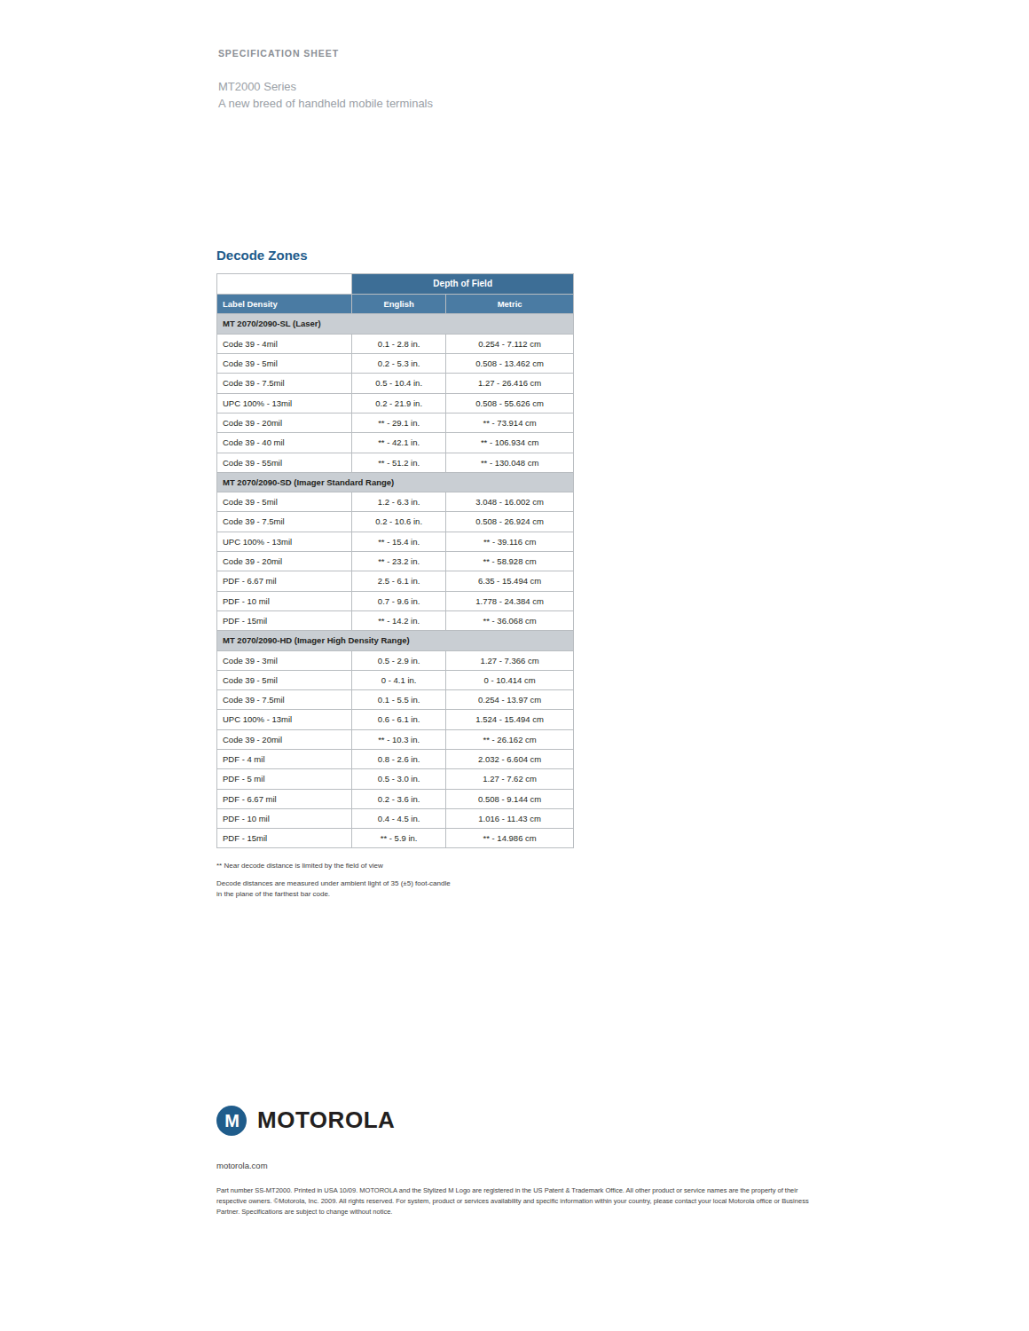SPECIFICATION SHEET
MT2000 Series A new breed of handheld mobile terminals
Decode Zones
| | Depth of Field |
| --- | --- |
| Label Density | English | Metric |
| MT 2070/2090-SL (Laser) |
| Code 39 - 4mil | 0.1 - 2.8 in. | 0.254 - 7.112 cm |
| Code 39 - 5mil | 0.2 - 5.3 in. | 0.508 - 13.462 cm |
| Code 39 - 7.5mil | 0.5 - 10.4 in. | 1.27 - 26.416 cm |
| UPC 100% - 13mil | 0.2 - 21.9 in. | 0.508 - 55.626 cm |
| Code 39 - 20mil | ** - 29.1 in. | ** - 73.914 cm |
| Code 39 - 40 mil | ** - 42.1 in. | ** - 106.934 cm |
| Code 39 - 55mil | ** - 51.2 in. | ** - 130.048 cm |
| MT 2070/2090-SD (Imager Standard Range) |
| Code 39 - 5mil | 1.2 - 6.3 in. | 3.048 - 16.002 cm |
| Code 39 - 7.5mil | 0.2 - 10.6 in. | 0.508 - 26.924 cm |
| UPC 100% - 13mil | ** - 15.4 in. | ** - 39.116 cm |
| Code 39 - 20mil | ** - 23.2 in. | ** - 58.928 cm |
| PDF - 6.67 mil | 2.5 - 6.1 in. | 6.35 - 15.494 cm |
| PDF - 10 mil | 0.7 - 9.6 in. | 1.778 - 24.384 cm |
| PDF - 15mil | ** - 14.2 in. | ** - 36.068 cm |
| MT 2070/2090-HD (Imager High Density Range) |
| Code 39 - 3mil | 0.5 - 2.9 in. | 1.27 - 7.366 cm |
| Code 39 - 5mil | 0 - 4.1 in. | 0 - 10.414 cm |
| Code 39 - 7.5mil | 0.1 - 5.5 in. | 0.254 - 13.97 cm |
| UPC 100% - 13mil | 0.6 - 6.1 in. | 1.524 - 15.494 cm |
| Code 39 - 20mil | ** - 10.3 in. | ** - 26.162 cm |
| PDF - 4 mil | 0.8 - 2.6 in. | 2.032 - 6.604 cm |
| PDF - 5 mil | 0.5 - 3.0 in. | 1.27 - 7.62 cm |
| PDF - 6.67 mil | 0.2 - 3.6 in. | 0.508 - 9.144 cm |
| PDF - 10 mil | 0.4 - 4.5 in. | 1.016 - 11.43 cm |
| PDF - 15mil | ** - 5.9 in. | ** - 14.986 cm |
** Near decode distance is limited by the field of view
Decode distances are measured under ambient light of 35 (±5) foot-candle
in the plane of the farthest bar code.
M MOTOROLA
motorola.com
Part number SS-MT2000. Printed in USA 10/09. MOTOROLA and the Stylized M Logo are registered in the US Patent & Trademark Office. All other product or service names are the property of their respective owners. ©Motorola, Inc. 2009. All rights reserved. For system, product or services availability and specific information within your country, please contact your local Motorola office or Business Partner. Specifications are subject to change without notice.